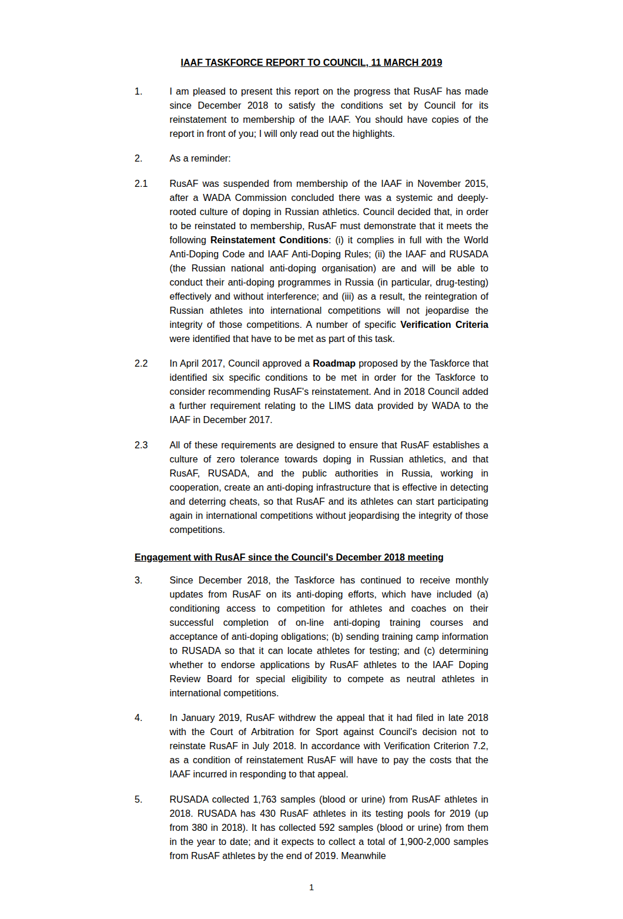IAAF TASKFORCE REPORT TO COUNCIL, 11 MARCH 2019
1.
I am pleased to present this report on the progress that RusAF has made since December 2018 to satisfy the conditions set by Council for its reinstatement to membership of the IAAF. You should have copies of the report in front of you; I will only read out the highlights.
2.
As a reminder:
2.1
RusAF was suspended from membership of the IAAF in November 2015, after a WADA Commission concluded there was a systemic and deeply-rooted culture of doping in Russian athletics. Council decided that, in order to be reinstated to membership, RusAF must demonstrate that it meets the following Reinstatement Conditions: (i) it complies in full with the World Anti-Doping Code and IAAF Anti-Doping Rules; (ii) the IAAF and RUSADA (the Russian national anti-doping organisation) are and will be able to conduct their anti-doping programmes in Russia (in particular, drug-testing) effectively and without interference; and (iii) as a result, the reintegration of Russian athletes into international competitions will not jeopardise the integrity of those competitions. A number of specific Verification Criteria were identified that have to be met as part of this task.
2.2
In April 2017, Council approved a Roadmap proposed by the Taskforce that identified six specific conditions to be met in order for the Taskforce to consider recommending RusAF's reinstatement. And in 2018 Council added a further requirement relating to the LIMS data provided by WADA to the IAAF in December 2017.
2.3
All of these requirements are designed to ensure that RusAF establishes a culture of zero tolerance towards doping in Russian athletics, and that RusAF, RUSADA, and the public authorities in Russia, working in cooperation, create an anti-doping infrastructure that is effective in detecting and deterring cheats, so that RusAF and its athletes can start participating again in international competitions without jeopardising the integrity of those competitions.
Engagement with RusAF since the Council's December 2018 meeting
3.
Since December 2018, the Taskforce has continued to receive monthly updates from RusAF on its anti-doping efforts, which have included (a) conditioning access to competition for athletes and coaches on their successful completion of on-line anti-doping training courses and acceptance of anti-doping obligations; (b) sending training camp information to RUSADA so that it can locate athletes for testing; and (c) determining whether to endorse applications by RusAF athletes to the IAAF Doping Review Board for special eligibility to compete as neutral athletes in international competitions.
4.
In January 2019, RusAF withdrew the appeal that it had filed in late 2018 with the Court of Arbitration for Sport against Council's decision not to reinstate RusAF in July 2018. In accordance with Verification Criterion 7.2, as a condition of reinstatement RusAF will have to pay the costs that the IAAF incurred in responding to that appeal.
5.
RUSADA collected 1,763 samples (blood or urine) from RusAF athletes in 2018. RUSADA has 430 RusAF athletes in its testing pools for 2019 (up from 380 in 2018). It has collected 592 samples (blood or urine) from them in the year to date; and it expects to collect a total of 1,900-2,000 samples from RusAF athletes by the end of 2019. Meanwhile
1